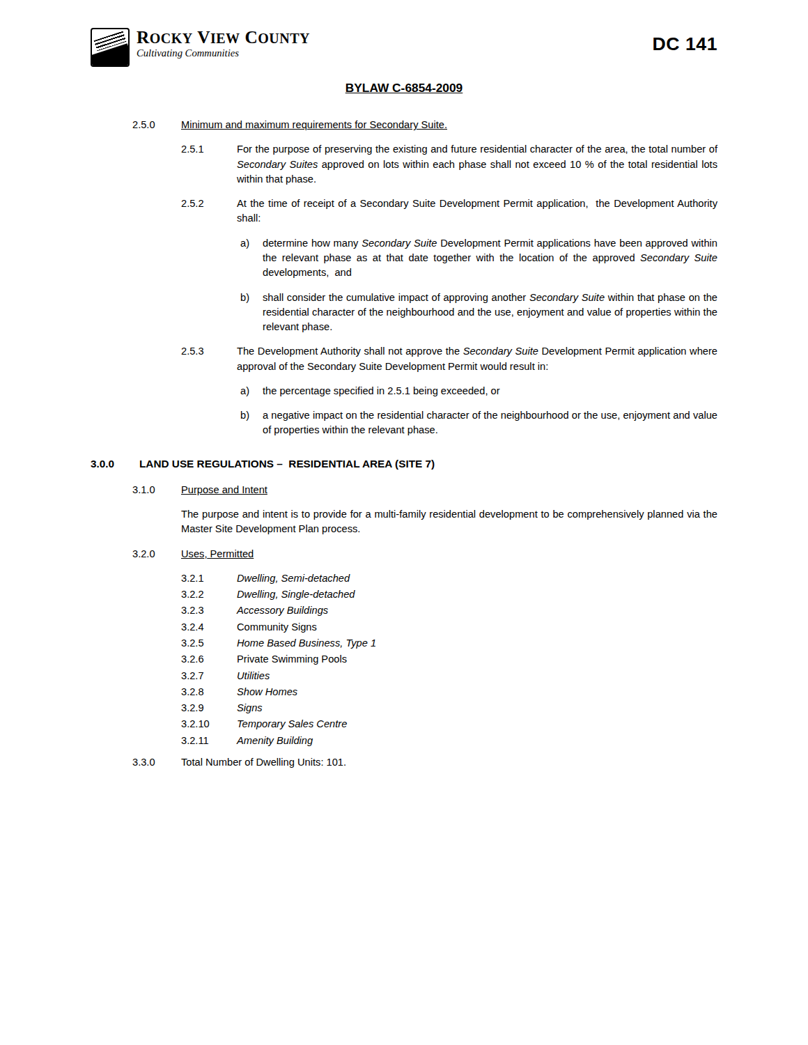ROCKY VIEW COUNTY
Cultivating Communities
DC 141
BYLAW C-6854-2009
2.5.0
Minimum and maximum requirements for Secondary Suite.
2.5.1
For the purpose of preserving the existing and future residential character of the area, the total number of Secondary Suites approved on lots within each phase shall not exceed 10 % of the total residential lots within that phase.
2.5.2
At the time of receipt of a Secondary Suite Development Permit application, the Development Authority shall:
a)
determine how many Secondary Suite Development Permit applications have been approved within the relevant phase as at that date together with the location of the approved Secondary Suite developments, and
b)
shall consider the cumulative impact of approving another Secondary Suite within that phase on the residential character of the neighbourhood and the use, enjoyment and value of properties within the relevant phase.
2.5.3
The Development Authority shall not approve the Secondary Suite Development Permit application where approval of the Secondary Suite Development Permit would result in:
a)
the percentage specified in 2.5.1 being exceeded, or
b)
a negative impact on the residential character of the neighbourhood or the use, enjoyment and value of properties within the relevant phase.
3.0.0
LAND USE REGULATIONS – RESIDENTIAL AREA (SITE 7)
3.1.0
Purpose and Intent
The purpose and intent is to provide for a multi-family residential development to be comprehensively planned via the Master Site Development Plan process.
3.2.0
Uses, Permitted
3.2.1
Dwelling, Semi-detached
3.2.2
Dwelling, Single-detached
3.2.3
Accessory Buildings
3.2.4
Community Signs
3.2.5
Home Based Business, Type 1
3.2.6
Private Swimming Pools
3.2.7
Utilities
3.2.8
Show Homes
3.2.9
Signs
3.2.10
Temporary Sales Centre
3.2.11
Amenity Building
3.3.0
Total Number of Dwelling Units: 101.